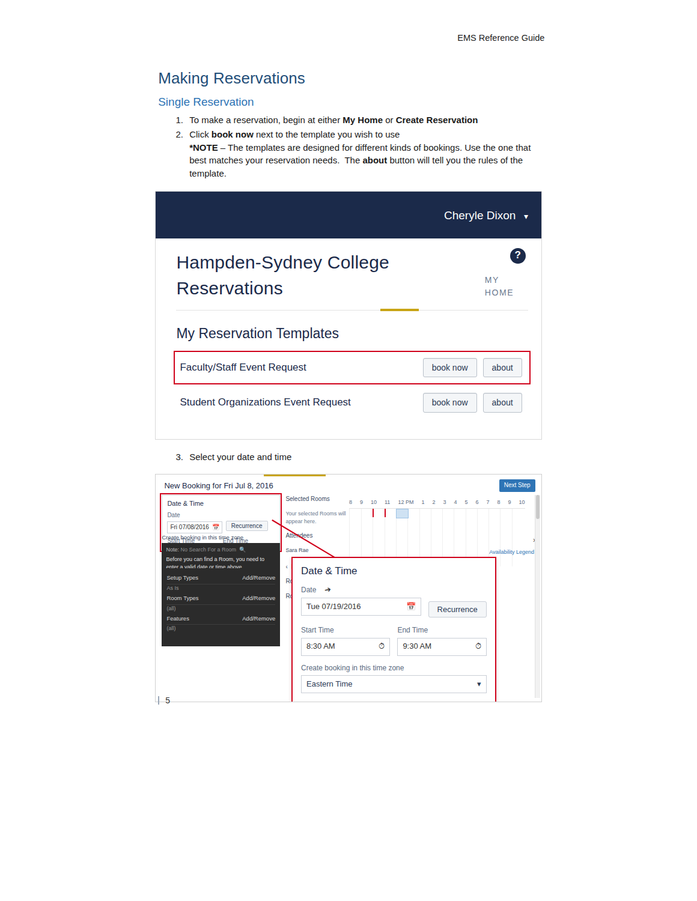EMS Reference Guide
Making Reservations
Single Reservation
To make a reservation, begin at either My Home or Create Reservation
Click book now next to the template you wish to use
*NOTE – The templates are designed for different kinds of bookings. Use the one that best matches your reservation needs. The about button will tell you the rules of the template.
Cheryle Dixon ▾
?
Hampden-Sydney College Reservations
MY HOME
My Reservation Templates
Faculty/Staff Event Request
book now about
Student Organizations Event Request
book now about
Select your date and time
New Booking for Fri Jul 8, 2016
Next Step
Date & Time
Date
Fri 07/08/2016📅
Recurrence
Start Time
8:30 AM⏱
End Time
9:30 AM⏱
Create booking in this time zone
Eastern Time▾
Note: No Search For a Room 🔍
Before you can find a Room, you need to enter a valid date or time above.
Setup Types Add/Remove
As Is
Room Types Add/Remove
(all)
Features Add/Remove
(all)
Selected Rooms
Your selected Rooms will appear here.
Attendees
Sara Rae
‹ Find
Room 1
Rooms
89101112 PM 12345 678910
›
Availability Legend
Date & Time
Date ➔
Tue 07/19/2016📅
Recurrence
Start Time
8:30 AM⏱
End Time
9:30 AM⏱
Create booking in this time zone
Eastern Time▾
5